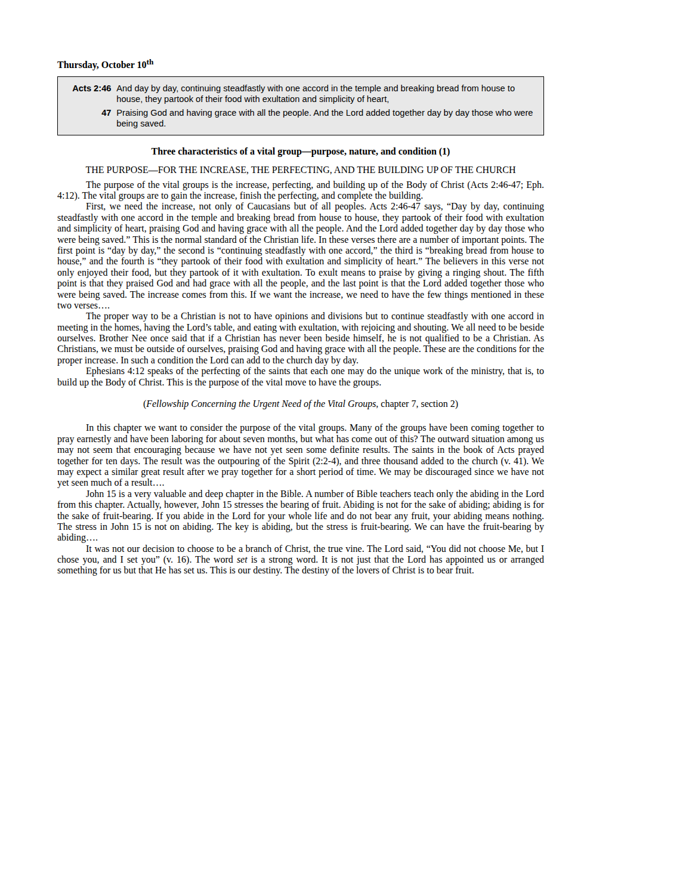Thursday, October 10th
| Acts 2:46 | And day by day, continuing steadfastly with one accord in the temple and breaking bread from house to house, they partook of their food with exultation and simplicity of heart, |
| 47 | Praising God and having grace with all the people. And the Lord added together day by day those who were being saved. |
Three characteristics of a vital group—purpose, nature, and condition (1)
THE PURPOSE—FOR THE INCREASE, THE PERFECTING, AND THE BUILDING UP OF THE CHURCH
The purpose of the vital groups is the increase, perfecting, and building up of the Body of Christ (Acts 2:46-47; Eph. 4:12). The vital groups are to gain the increase, finish the perfecting, and complete the building.
First, we need the increase, not only of Caucasians but of all peoples. Acts 2:46-47 says, “Day by day, continuing steadfastly with one accord in the temple and breaking bread from house to house, they partook of their food with exultation and simplicity of heart, praising God and having grace with all the people. And the Lord added together day by day those who were being saved.” This is the normal standard of the Christian life. In these verses there are a number of important points. The first point is “day by day,” the second is “continuing steadfastly with one accord,” the third is “breaking bread from house to house,” and the fourth is “they partook of their food with exultation and simplicity of heart.” The believers in this verse not only enjoyed their food, but they partook of it with exultation. To exult means to praise by giving a ringing shout. The fifth point is that they praised God and had grace with all the people, and the last point is that the Lord added together those who were being saved. The increase comes from this. If we want the increase, we need to have the few things mentioned in these two verses….
The proper way to be a Christian is not to have opinions and divisions but to continue steadfastly with one accord in meeting in the homes, having the Lord’s table, and eating with exultation, with rejoicing and shouting. We all need to be beside ourselves. Brother Nee once said that if a Christian has never been beside himself, he is not qualified to be a Christian. As Christians, we must be outside of ourselves, praising God and having grace with all the people. These are the conditions for the proper increase. In such a condition the Lord can add to the church day by day.
Ephesians 4:12 speaks of the perfecting of the saints that each one may do the unique work of the ministry, that is, to build up the Body of Christ. This is the purpose of the vital move to have the groups.
(Fellowship Concerning the Urgent Need of the Vital Groups, chapter 7, section 2)
In this chapter we want to consider the purpose of the vital groups. Many of the groups have been coming together to pray earnestly and have been laboring for about seven months, but what has come out of this? The outward situation among us may not seem that encouraging because we have not yet seen some definite results. The saints in the book of Acts prayed together for ten days. The result was the outpouring of the Spirit (2:2-4), and three thousand added to the church (v. 41). We may expect a similar great result after we pray together for a short period of time. We may be discouraged since we have not yet seen much of a result….
John 15 is a very valuable and deep chapter in the Bible. A number of Bible teachers teach only the abiding in the Lord from this chapter. Actually, however, John 15 stresses the bearing of fruit. Abiding is not for the sake of abiding; abiding is for the sake of fruit-bearing. If you abide in the Lord for your whole life and do not bear any fruit, your abiding means nothing. The stress in John 15 is not on abiding. The key is abiding, but the stress is fruit-bearing. We can have the fruit-bearing by abiding….
It was not our decision to choose to be a branch of Christ, the true vine. The Lord said, “You did not choose Me, but I chose you, and I set you” (v. 16). The word set is a strong word. It is not just that the Lord has appointed us or arranged something for us but that He has set us. This is our destiny. The destiny of the lovers of Christ is to bear fruit.